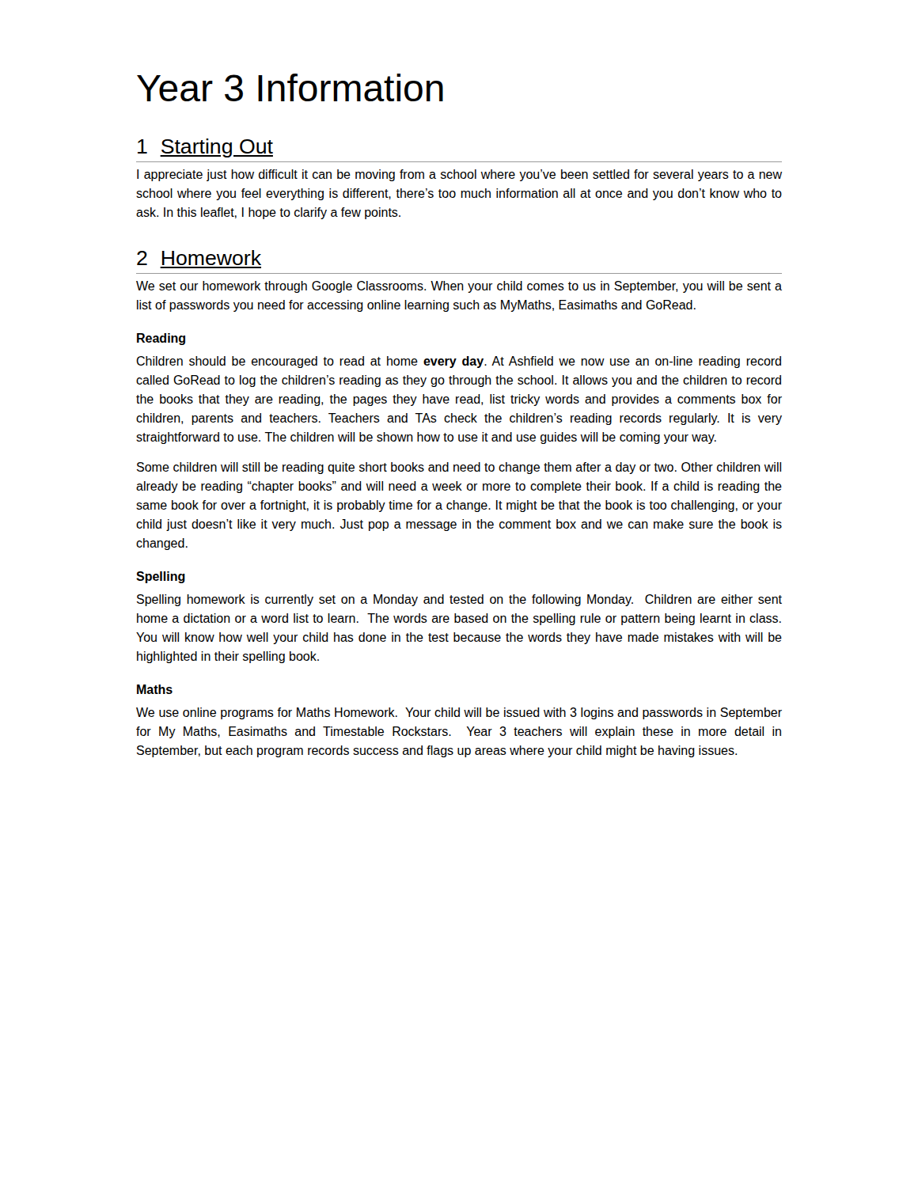Year 3 Information
1 Starting Out
I appreciate just how difficult it can be moving from a school where you’ve been settled for several years to a new school where you feel everything is different, there’s too much information all at once and you don’t know who to ask. In this leaflet, I hope to clarify a few points.
2 Homework
We set our homework through Google Classrooms. When your child comes to us in September, you will be sent a list of passwords you need for accessing online learning such as MyMaths, Easimaths and GoRead.
Reading
Children should be encouraged to read at home every day. At Ashfield we now use an on-line reading record called GoRead to log the children’s reading as they go through the school. It allows you and the children to record the books that they are reading, the pages they have read, list tricky words and provides a comments box for children, parents and teachers. Teachers and TAs check the children’s reading records regularly. It is very straightforward to use. The children will be shown how to use it and use guides will be coming your way.
Some children will still be reading quite short books and need to change them after a day or two. Other children will already be reading “chapter books” and will need a week or more to complete their book. If a child is reading the same book for over a fortnight, it is probably time for a change. It might be that the book is too challenging, or your child just doesn’t like it very much. Just pop a message in the comment box and we can make sure the book is changed.
Spelling
Spelling homework is currently set on a Monday and tested on the following Monday. Children are either sent home a dictation or a word list to learn. The words are based on the spelling rule or pattern being learnt in class. You will know how well your child has done in the test because the words they have made mistakes with will be highlighted in their spelling book.
Maths
We use online programs for Maths Homework. Your child will be issued with 3 logins and passwords in September for My Maths, Easimaths and Timestable Rockstars. Year 3 teachers will explain these in more detail in September, but each program records success and flags up areas where your child might be having issues.